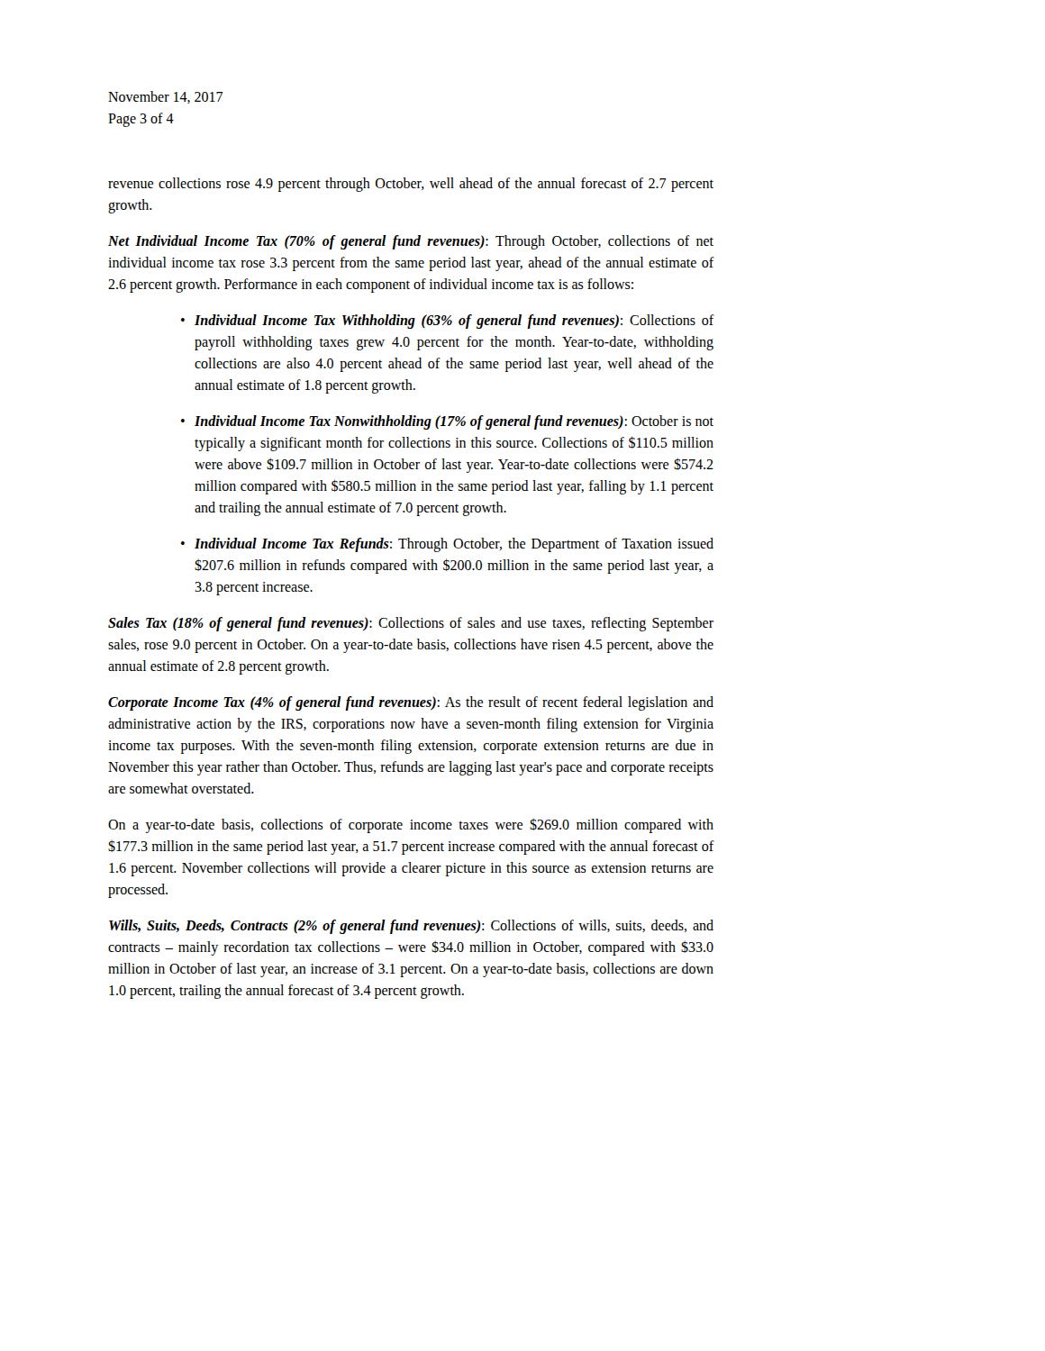November 14, 2017
Page 3 of 4
revenue collections rose 4.9 percent through October, well ahead of the annual forecast of 2.7 percent growth.
Net Individual Income Tax (70% of general fund revenues): Through October, collections of net individual income tax rose 3.3 percent from the same period last year, ahead of the annual estimate of 2.6 percent growth. Performance in each component of individual income tax is as follows:
Individual Income Tax Withholding (63% of general fund revenues): Collections of payroll withholding taxes grew 4.0 percent for the month. Year-to-date, withholding collections are also 4.0 percent ahead of the same period last year, well ahead of the annual estimate of 1.8 percent growth.
Individual Income Tax Nonwithholding (17% of general fund revenues): October is not typically a significant month for collections in this source. Collections of $110.5 million were above $109.7 million in October of last year. Year-to-date collections were $574.2 million compared with $580.5 million in the same period last year, falling by 1.1 percent and trailing the annual estimate of 7.0 percent growth.
Individual Income Tax Refunds: Through October, the Department of Taxation issued $207.6 million in refunds compared with $200.0 million in the same period last year, a 3.8 percent increase.
Sales Tax (18% of general fund revenues): Collections of sales and use taxes, reflecting September sales, rose 9.0 percent in October. On a year-to-date basis, collections have risen 4.5 percent, above the annual estimate of 2.8 percent growth.
Corporate Income Tax (4% of general fund revenues): As the result of recent federal legislation and administrative action by the IRS, corporations now have a seven-month filing extension for Virginia income tax purposes. With the seven-month filing extension, corporate extension returns are due in November this year rather than October. Thus, refunds are lagging last year's pace and corporate receipts are somewhat overstated.
On a year-to-date basis, collections of corporate income taxes were $269.0 million compared with $177.3 million in the same period last year, a 51.7 percent increase compared with the annual forecast of 1.6 percent. November collections will provide a clearer picture in this source as extension returns are processed.
Wills, Suits, Deeds, Contracts (2% of general fund revenues): Collections of wills, suits, deeds, and contracts – mainly recordation tax collections – were $34.0 million in October, compared with $33.0 million in October of last year, an increase of 3.1 percent. On a year-to-date basis, collections are down 1.0 percent, trailing the annual forecast of 3.4 percent growth.